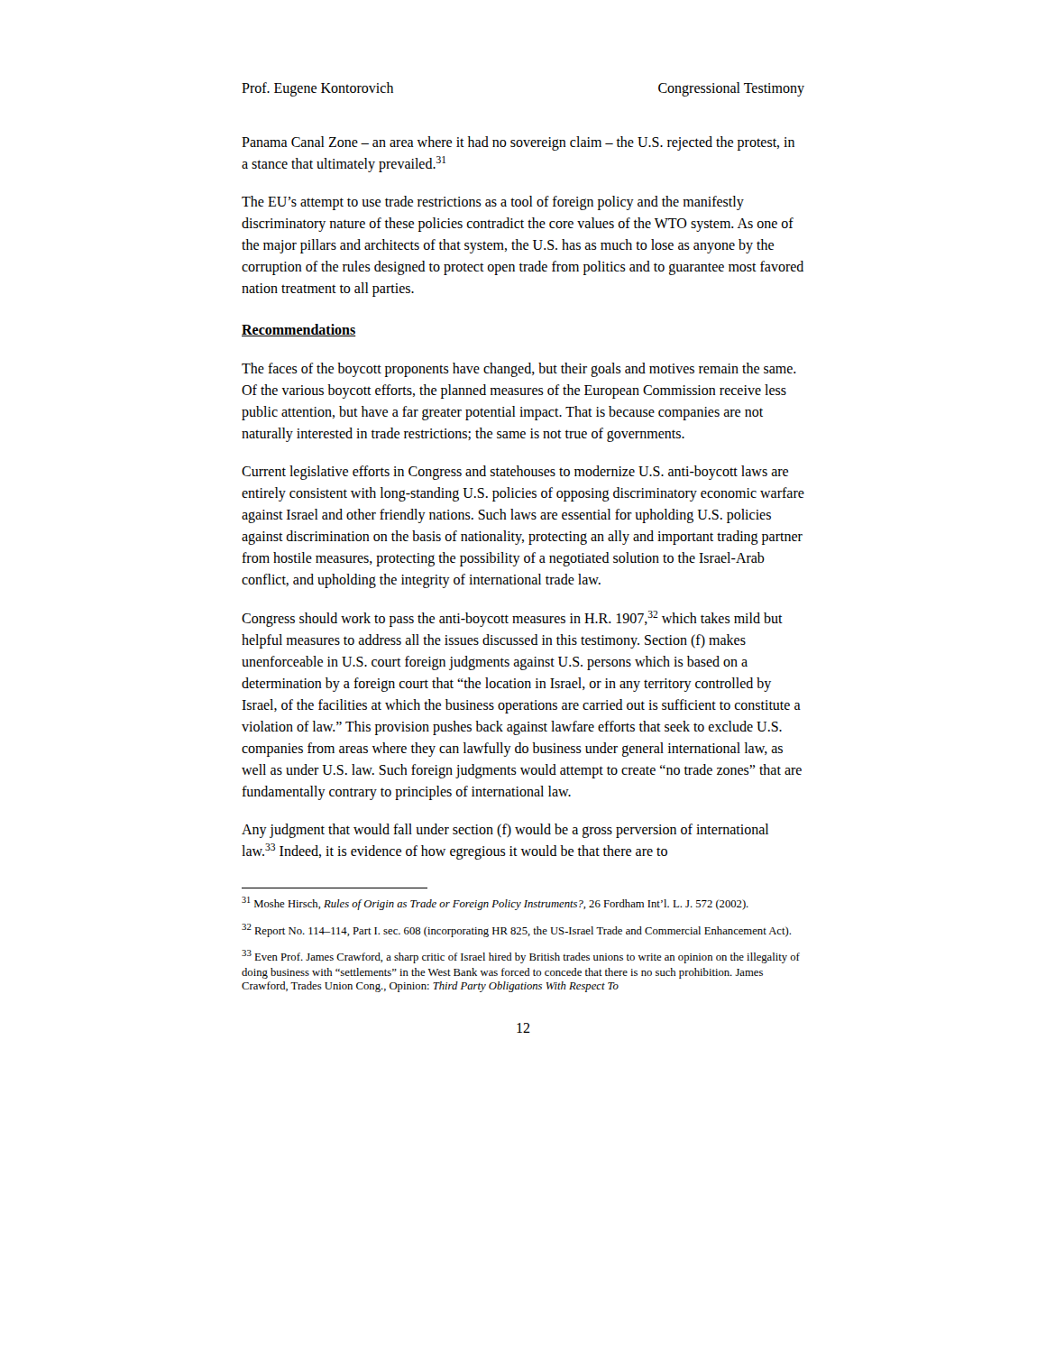Prof. Eugene Kontorovich
Congressional Testimony
Panama Canal Zone – an area where it had no sovereign claim – the U.S. rejected the protest, in a stance that ultimately prevailed.31
The EU’s attempt to use trade restrictions as a tool of foreign policy and the manifestly discriminatory nature of these policies contradict the core values of the WTO system. As one of the major pillars and architects of that system, the U.S. has as much to lose as anyone by the corruption of the rules designed to protect open trade from politics and to guarantee most favored nation treatment to all parties.
Recommendations
The faces of the boycott proponents have changed, but their goals and motives remain the same. Of the various boycott efforts, the planned measures of the European Commission receive less public attention, but have a far greater potential impact. That is because companies are not naturally interested in trade restrictions; the same is not true of governments.
Current legislative efforts in Congress and statehouses to modernize U.S. anti-boycott laws are entirely consistent with long-standing U.S. policies of opposing discriminatory economic warfare against Israel and other friendly nations. Such laws are essential for upholding U.S. policies against discrimination on the basis of nationality, protecting an ally and important trading partner from hostile measures, protecting the possibility of a negotiated solution to the Israel-Arab conflict, and upholding the integrity of international trade law.
Congress should work to pass the anti-boycott measures in H.R. 1907,32 which takes mild but helpful measures to address all the issues discussed in this testimony. Section (f) makes unenforceable in U.S. court foreign judgments against U.S. persons which is based on a determination by a foreign court that “the location in Israel, or in any territory controlled by Israel, of the facilities at which the business operations are carried out is sufficient to constitute a violation of law.” This provision pushes back against lawfare efforts that seek to exclude U.S. companies from areas where they can lawfully do business under general international law, as well as under U.S. law. Such foreign judgments would attempt to create “no trade zones” that are fundamentally contrary to principles of international law.
Any judgment that would fall under section (f) would be a gross perversion of international law.33 Indeed, it is evidence of how egregious it would be that there are to
31 Moshe Hirsch, Rules of Origin as Trade or Foreign Policy Instruments?, 26 Fordham Int’l. L. J. 572 (2002).
32 Report No. 114–114, Part I. sec. 608 (incorporating HR 825, the US-Israel Trade and Commercial Enhancement Act).
33 Even Prof. James Crawford, a sharp critic of Israel hired by British trades unions to write an opinion on the illegality of doing business with “settlements” in the West Bank was forced to concede that there is no such prohibition. James Crawford, Trades Union Cong., Opinion: Third Party Obligations With Respect To
12